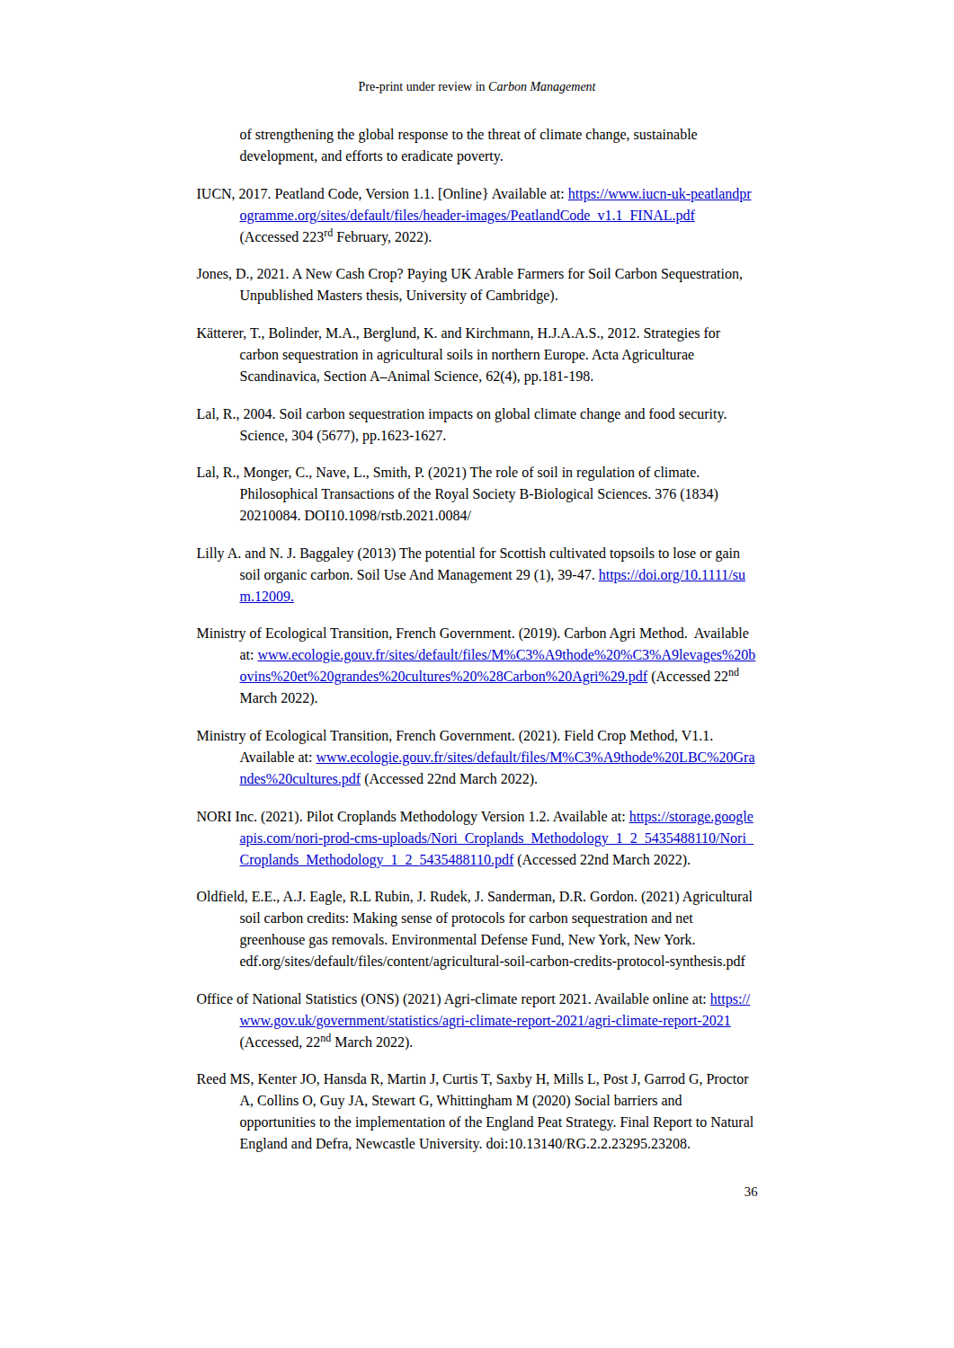Pre-print under review in Carbon Management
of strengthening the global response to the threat of climate change, sustainable development, and efforts to eradicate poverty.
IUCN, 2017. Peatland Code, Version 1.1. [Online} Available at: https://www.iucn-uk-peatlandprogramme.org/sites/default/files/header-images/PeatlandCode_v1.1_FINAL.pdf (Accessed 223rd February, 2022).
Jones, D., 2021. A New Cash Crop? Paying UK Arable Farmers for Soil Carbon Sequestration, Unpublished Masters thesis, University of Cambridge).
Kätterer, T., Bolinder, M.A., Berglund, K. and Kirchmann, H.J.A.A.S., 2012. Strategies for carbon sequestration in agricultural soils in northern Europe. Acta Agriculturae Scandinavica, Section A–Animal Science, 62(4), pp.181-198.
Lal, R., 2004. Soil carbon sequestration impacts on global climate change and food security. Science, 304 (5677), pp.1623-1627.
Lal, R., Monger, C., Nave, L., Smith, P. (2021) The role of soil in regulation of climate. Philosophical Transactions of the Royal Society B-Biological Sciences. 376 (1834) 20210084. DOI10.1098/rstb.2021.0084/
Lilly A. and N. J. Baggaley (2013) The potential for Scottish cultivated topsoils to lose or gain soil organic carbon. Soil Use And Management 29 (1), 39-47. https://doi.org/10.1111/sum.12009.
Ministry of Ecological Transition, French Government. (2019). Carbon Agri Method. Available at: www.ecologie.gouv.fr/sites/default/files/M%C3%A9thode%20%C3%A9levages%20bovins%20et%20grandes%20cultures%20%28Carbon%20Agri%29.pdf (Accessed 22nd March 2022).
Ministry of Ecological Transition, French Government. (2021). Field Crop Method, V1.1. Available at: www.ecologie.gouv.fr/sites/default/files/M%C3%A9thode%20LBC%20Grandes%20cultures.pdf (Accessed 22nd March 2022).
NORI Inc. (2021). Pilot Croplands Methodology Version 1.2. Available at: https://storage.googleapis.com/nori-prod-cms-uploads/Nori_Croplands_Methodology_1_2_5435488110/Nori_Croplands_Methodology_1_2_5435488110.pdf (Accessed 22nd March 2022).
Oldfield, E.E., A.J. Eagle, R.L Rubin, J. Rudek, J. Sanderman, D.R. Gordon. (2021) Agricultural soil carbon credits: Making sense of protocols for carbon sequestration and net greenhouse gas removals. Environmental Defense Fund, New York, New York. edf.org/sites/default/files/content/agricultural-soil-carbon-credits-protocol-synthesis.pdf
Office of National Statistics (ONS) (2021) Agri-climate report 2021. Available online at: https://www.gov.uk/government/statistics/agri-climate-report-2021/agri-climate-report-2021 (Accessed, 22nd March 2022).
Reed MS, Kenter JO, Hansda R, Martin J, Curtis T, Saxby H, Mills L, Post J, Garrod G, Proctor A, Collins O, Guy JA, Stewart G, Whittingham M (2020) Social barriers and opportunities to the implementation of the England Peat Strategy. Final Report to Natural England and Defra, Newcastle University. doi:10.13140/RG.2.2.23295.23208.
36